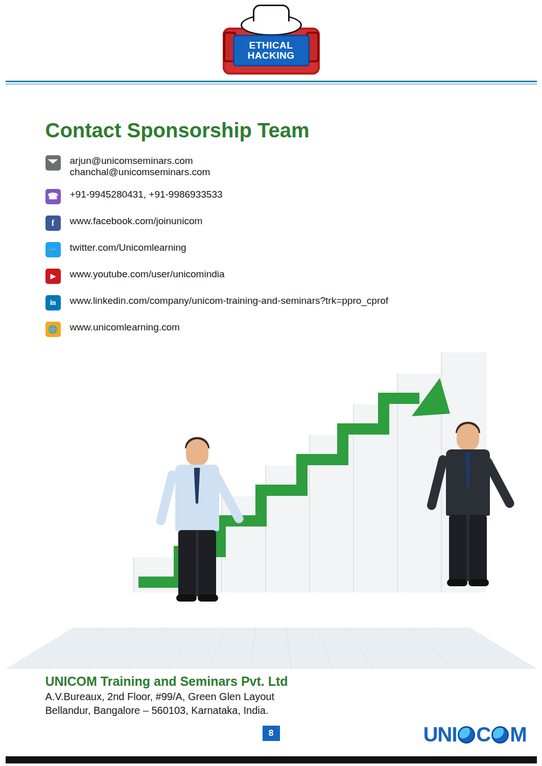ETHICAL HACKING
Contact Sponsorship Team
arjun@unicomseminars.com chanchal@unicomseminars.com
+91-9945280431, +91-9986933533
www.facebook.com/joinunicom
twitter.com/Unicomlearning
www.youtube.com/user/unicomindia
www.linkedin.com/company/unicom-training-and-seminars?trk=ppro_cprof
www.unicomlearning.com
UNICOM Training and Seminars Pvt. Ltd
A.V.Bureaux, 2nd Floor, #99/A, Green Glen Layout
Bellandur, Bangalore – 560103, Karnataka, India.
8
UNI C M